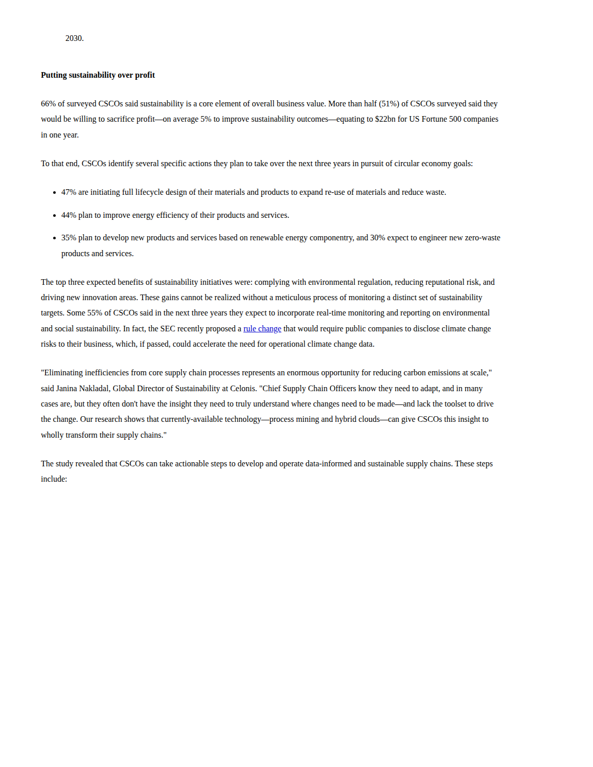2030.
Putting sustainability over profit
66% of surveyed CSCOs said sustainability is a core element of overall business value. More than half (51%) of CSCOs surveyed said they would be willing to sacrifice profit—on average 5% to improve sustainability outcomes—equating to $22bn for US Fortune 500 companies in one year.
To that end, CSCOs identify several specific actions they plan to take over the next three years in pursuit of circular economy goals:
47% are initiating full lifecycle design of their materials and products to expand re-use of materials and reduce waste.
44% plan to improve energy efficiency of their products and services.
35% plan to develop new products and services based on renewable energy componentry, and 30% expect to engineer new zero-waste products and services.
The top three expected benefits of sustainability initiatives were: complying with environmental regulation, reducing reputational risk, and driving new innovation areas. These gains cannot be realized without a meticulous process of monitoring a distinct set of sustainability targets. Some 55% of CSCOs said in the next three years they expect to incorporate real-time monitoring and reporting on environmental and social sustainability. In fact, the SEC recently proposed a rule change that would require public companies to disclose climate change risks to their business, which, if passed, could accelerate the need for operational climate change data.
"Eliminating inefficiencies from core supply chain processes represents an enormous opportunity for reducing carbon emissions at scale," said Janina Nakladal, Global Director of Sustainability at Celonis. "Chief Supply Chain Officers know they need to adapt, and in many cases are, but they often don't have the insight they need to truly understand where changes need to be made—and lack the toolset to drive the change. Our research shows that currently-available technology—process mining and hybrid clouds—can give CSCOs this insight to wholly transform their supply chains."
The study revealed that CSCOs can take actionable steps to develop and operate data-informed and sustainable supply chains. These steps include: